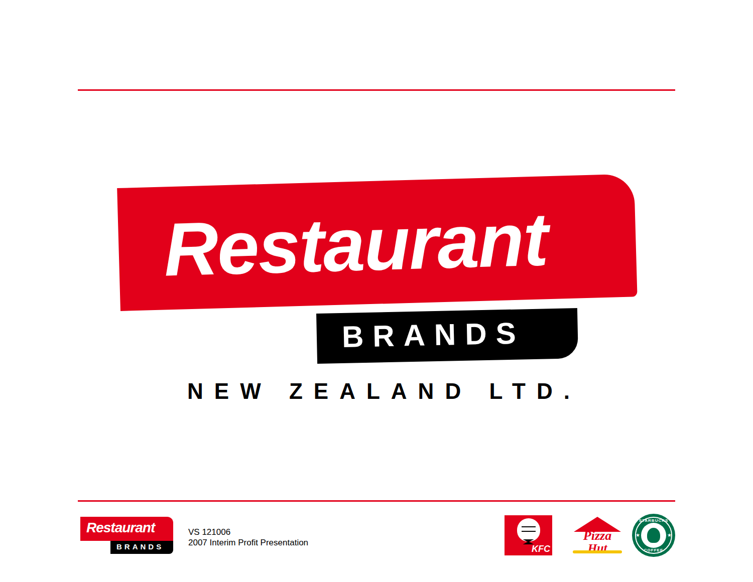Restaurant
BRANDS
NEW ZEALAND LTD.
Restaurant
BRANDS
VS 121006
2007 Interim Profit Presentation
KFC
PizzaHut
STARBUCKS
COFFEE
★
★